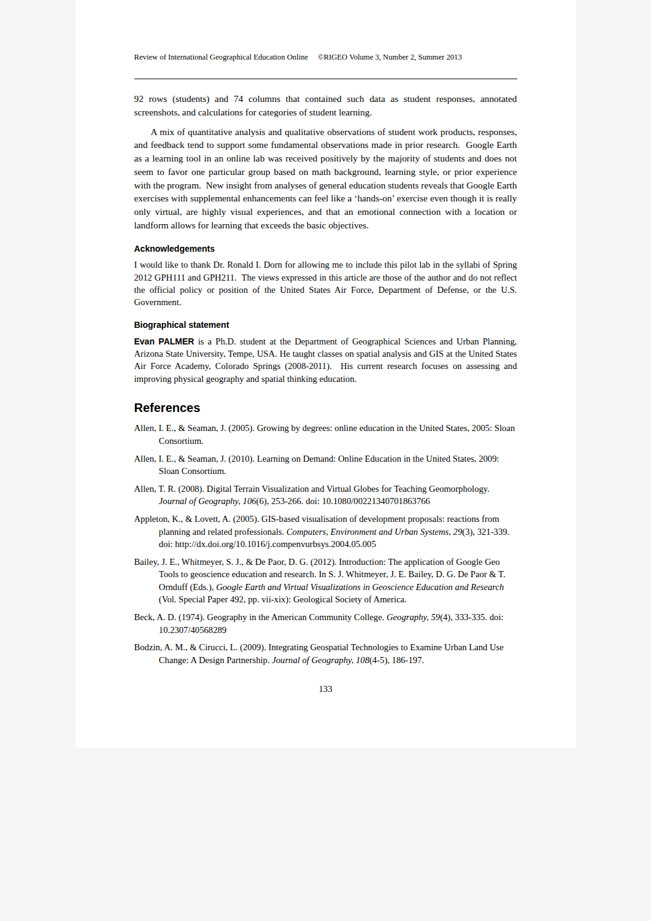Review of International Geographical Education Online ©RIGEO Volume 3, Number 2, Summer 2013
92 rows (students) and 74 columns that contained such data as student responses, annotated screenshots, and calculations for categories of student learning.
A mix of quantitative analysis and qualitative observations of student work products, responses, and feedback tend to support some fundamental observations made in prior research. Google Earth as a learning tool in an online lab was received positively by the majority of students and does not seem to favor one particular group based on math background, learning style, or prior experience with the program. New insight from analyses of general education students reveals that Google Earth exercises with supplemental enhancements can feel like a ‘hands-on’ exercise even though it is really only virtual, are highly visual experiences, and that an emotional connection with a location or landform allows for learning that exceeds the basic objectives.
Acknowledgements
I would like to thank Dr. Ronald I. Dorn for allowing me to include this pilot lab in the syllabi of Spring 2012 GPH111 and GPH211. The views expressed in this article are those of the author and do not reflect the official policy or position of the United States Air Force, Department of Defense, or the U.S. Government.
Biographical statement
Evan PALMER is a Ph.D. student at the Department of Geographical Sciences and Urban Planning, Arizona State University, Tempe, USA. He taught classes on spatial analysis and GIS at the United States Air Force Academy, Colorado Springs (2008-2011). His current research focuses on assessing and improving physical geography and spatial thinking education.
References
Allen, I. E., & Seaman, J. (2005). Growing by degrees: online education in the United States, 2005: Sloan Consortium.
Allen, I. E., & Seaman, J. (2010). Learning on Demand: Online Education in the United States, 2009: Sloan Consortium.
Allen, T. R. (2008). Digital Terrain Visualization and Virtual Globes for Teaching Geomorphology. Journal of Geography, 106(6), 253-266. doi: 10.1080/00221340701863766
Appleton, K., & Lovett, A. (2005). GIS-based visualisation of development proposals: reactions from planning and related professionals. Computers, Environment and Urban Systems, 29(3), 321-339. doi: http://dx.doi.org/10.1016/j.compenvurbsys.2004.05.005
Bailey, J. E., Whitmeyer, S. J., & De Paor, D. G. (2012). Introduction: The application of Google Geo Tools to geoscience education and research. In S. J. Whitmeyer, J. E. Bailey, D. G. De Paor & T. Ornduff (Eds.), Google Earth and Virtual Visualizations in Geoscience Education and Research (Vol. Special Paper 492, pp. vii-xix): Geological Society of America.
Beck, A. D. (1974). Geography in the American Community College. Geography, 59(4), 333-335. doi: 10.2307/40568289
Bodzin, A. M., & Cirucci, L. (2009). Integrating Geospatial Technologies to Examine Urban Land Use Change: A Design Partnership. Journal of Geography, 108(4-5), 186-197.
133